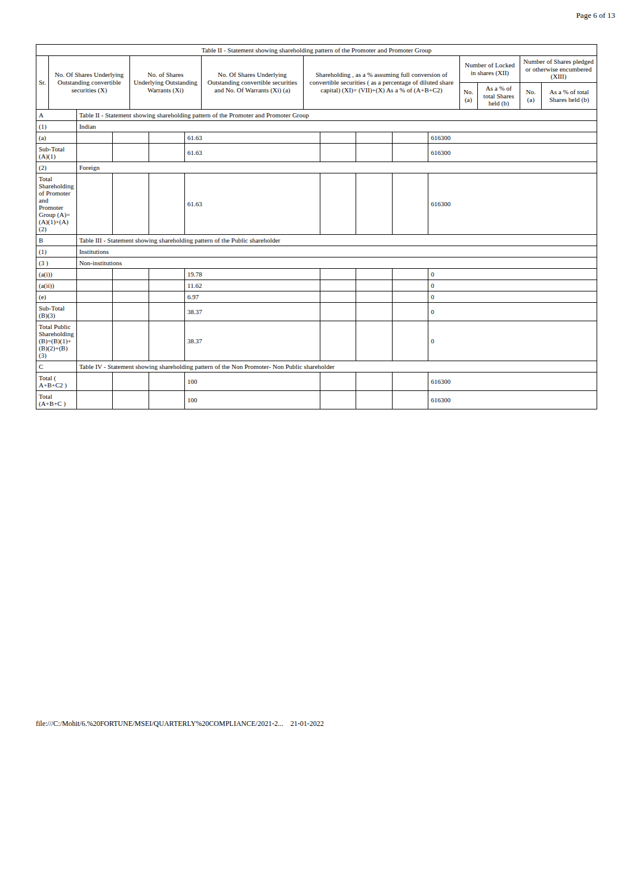Page 6 of 13
| Table II - Statement showing shareholding pattern of the Promoter and Promoter Group |
| Sr. | No. Of Shares Underlying Outstanding convertible securities (X) | No. of Shares Underlying Outstanding Warrants (Xi) | No. Of Shares Underlying Outstanding convertible securities and No. Of Warrants (Xi) (a) | Shareholding , as a % assuming full conversion of convertible securities ( as a percentage of diluted share capital) (XI)= (VII)+(X) As a % of (A+B+C2) | Number of Locked in shares (XII) | Number of Shares pledged or otherwise encumbered (XIII) |
| No. (a) | As a % of total Shares held (b) | No. (a) | As a % of total Shares held (b) |
| A | Table II - Statement showing shareholding pattern of the Promoter and Promoter Group |
| (1) | Indian |
| (a) | | | | 61.63 | | | | 616300 |
| Sub-Total (A)(1) | | | | 61.63 | | | | 616300 |
| (2) | Foreign |
| Total Shareholding of Promoter and Promoter Group (A)=(A)(1)+(A)(2) | | | | 61.63 | | | | 616300 |
| B | Table III - Statement showing shareholding pattern of the Public shareholder |
| (1) | Institutions |
| (3 ) | Non-institutions |
| (a(i)) | | | | 19.78 | | | | 0 |
| (a(ii)) | | | | 11.62 | | | | 0 |
| (e) | | | | 6.97 | | | | 0 |
| Sub-Total (B)(3) | | | | 38.37 | | | | 0 |
| Total Public Shareholding (B)=(B)(1)+(B)(2)+(B)(3) | | | | 38.37 | | | | 0 |
| C | Table IV - Statement showing shareholding pattern of the Non Promoter- Non Public shareholder |
| Total ( A+B+C2 ) | | | | 100 | | | | 616300 |
| Total (A+B+C ) | | | | 100 | | | | 616300 |
file:///C:/Mohit/6.%20FORTUNE/MSEI/QUARTERLY%20COMPLIANCE/2021-2... 21-01-2022